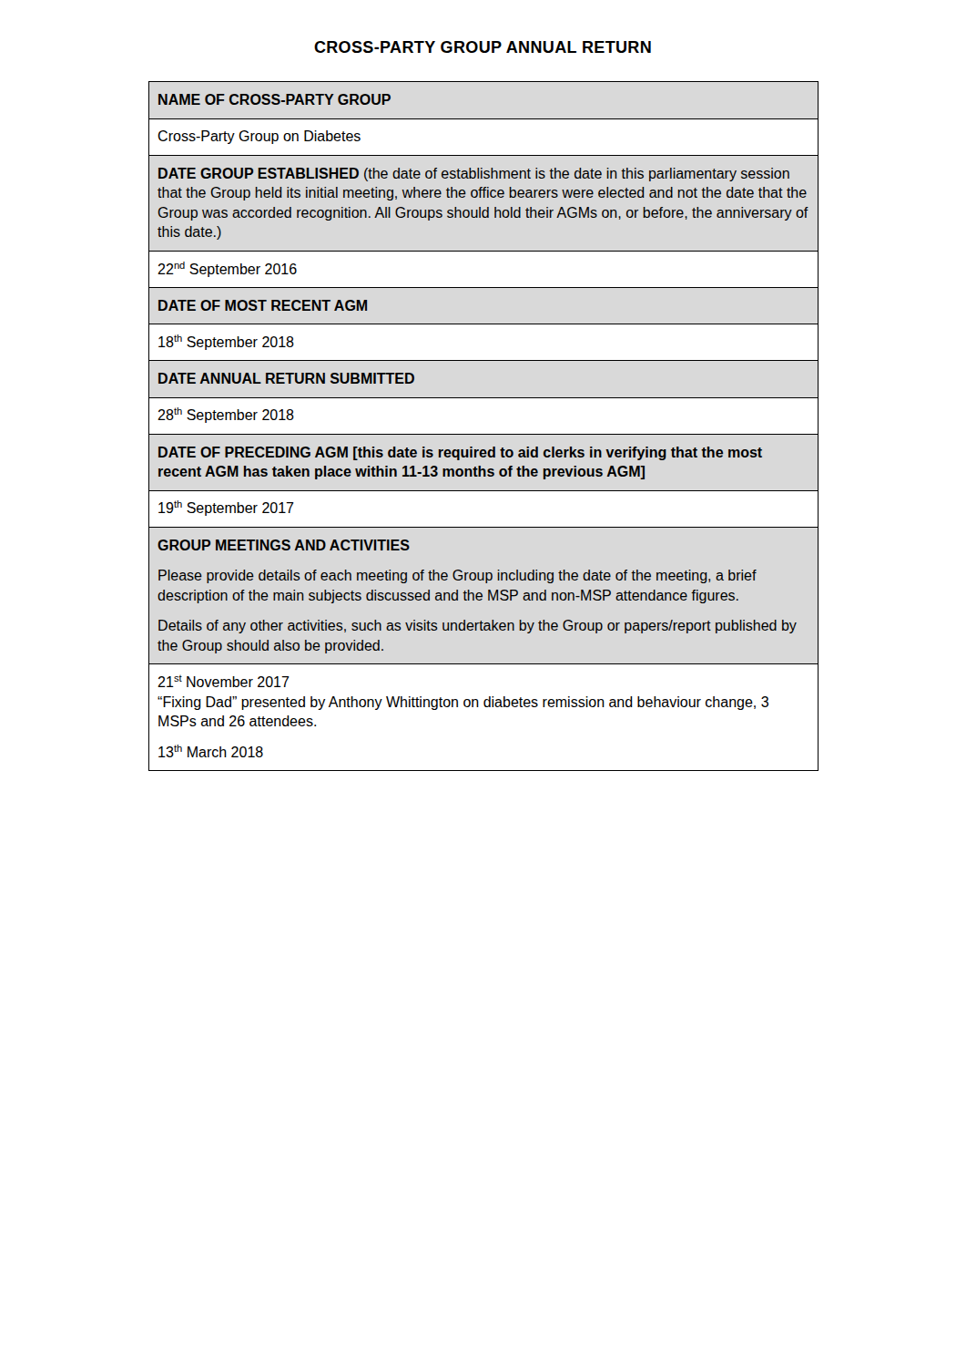CROSS-PARTY GROUP ANNUAL RETURN
| NAME OF CROSS-PARTY GROUP |
| Cross-Party Group on Diabetes |
| DATE GROUP ESTABLISHED (the date of establishment is the date in this parliamentary session that the Group held its initial meeting, where the office bearers were elected and not the date that the Group was accorded recognition. All Groups should hold their AGMs on, or before, the anniversary of this date.) |
| 22 nd September 2016 |
| DATE OF MOST RECENT AGM |
| 18 th September 2018 |
| DATE ANNUAL RETURN SUBMITTED |
| 28 th September 2018 |
| DATE OF PRECEDING AGM [this date is required to aid clerks in verifying that the most recent AGM has taken place within 11-13 months of the previous AGM] |
| 19 th September 2017 |
| GROUP MEETINGS AND ACTIVITIES Please provide details of each meeting of the Group including the date of the meeting, a brief description of the main subjects discussed and the MSP and non-MSP attendance figures. Details of any other activities, such as visits undertaken by the Group or papers/report published by the Group should also be provided. |
| 21 st November 2017 “Fixing Dad” presented by Anthony Whittington on diabetes remission and behaviour change, 3 MSPs and 26 attendees. 13 th March 2018 |